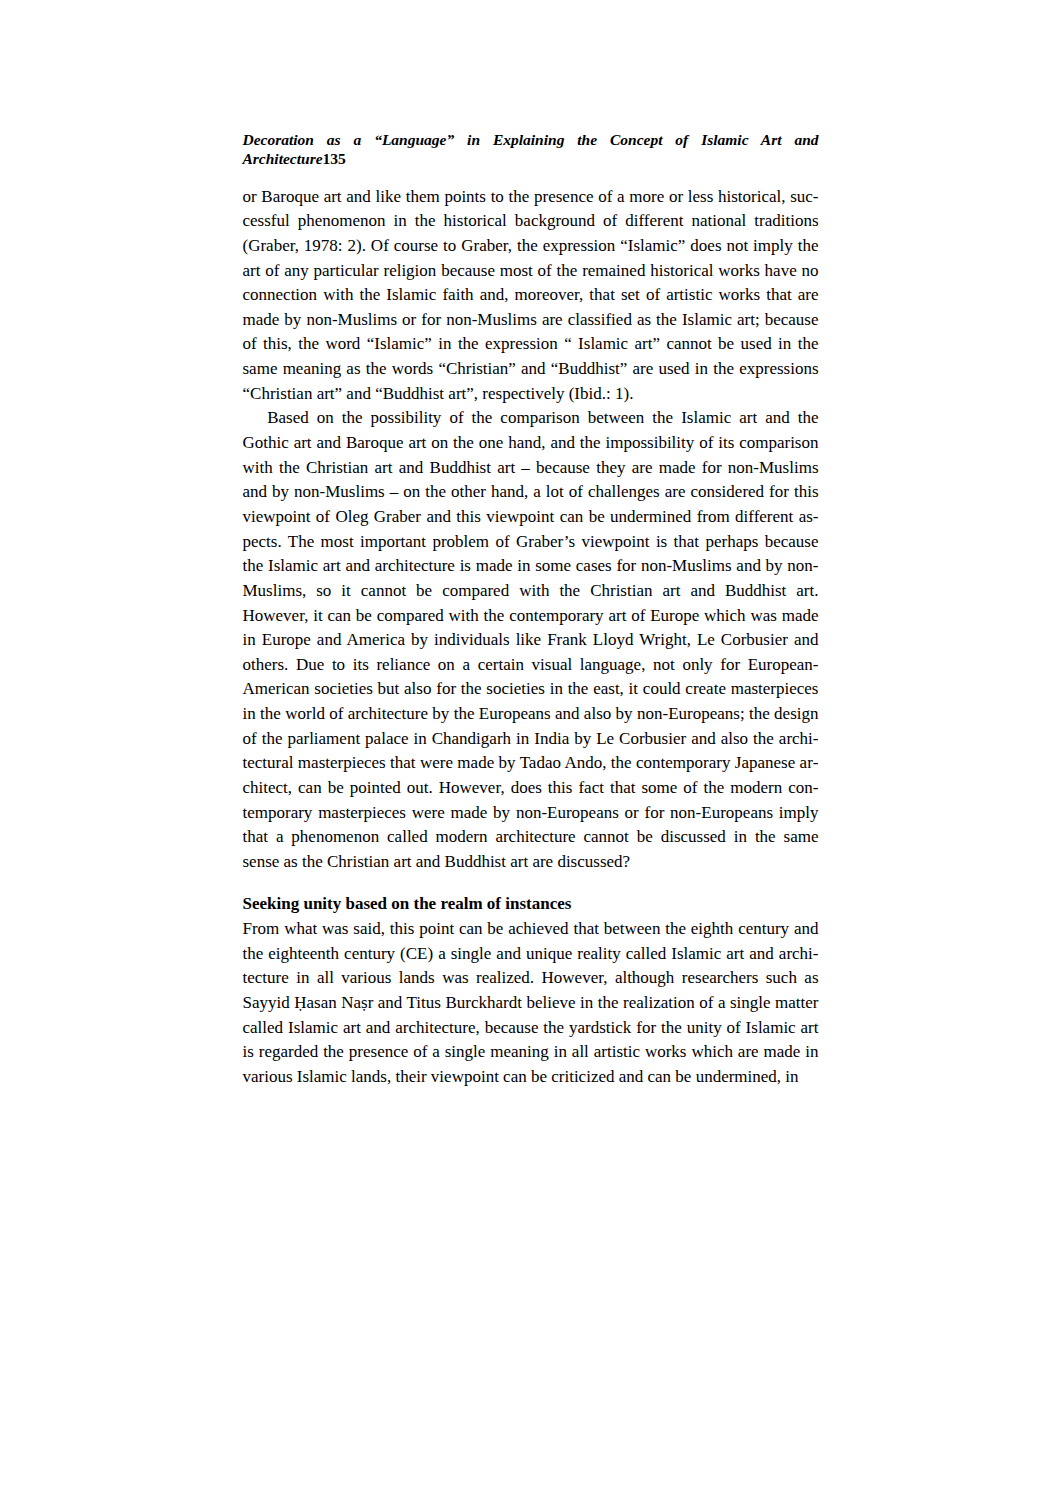Decoration as a “Language” in Explaining the Concept of Islamic Art and Architecture135
or Baroque art and like them points to the presence of a more or less historical, successful phenomenon in the historical background of different national traditions (Graber, 1978: 2). Of course to Graber, the expression “Islamic” does not imply the art of any particular religion because most of the remained historical works have no connection with the Islamic faith and, moreover, that set of artistic works that are made by non-Muslims or for non-Muslims are classified as the Islamic art; because of this, the word “Islamic” in the expression “ Islamic art” cannot be used in the same meaning as the words “Christian” and “Buddhist” are used in the expressions “Christian art” and “Buddhist art”, respectively (Ibid.: 1).
Based on the possibility of the comparison between the Islamic art and the Gothic art and Baroque art on the one hand, and the impossibility of its comparison with the Christian art and Buddhist art – because they are made for non-Muslims and by non-Muslims – on the other hand, a lot of challenges are considered for this viewpoint of Oleg Graber and this viewpoint can be undermined from different aspects. The most important problem of Graber’s viewpoint is that perhaps because the Islamic art and architecture is made in some cases for non-Muslims and by non-Muslims, so it cannot be compared with the Christian art and Buddhist art. However, it can be compared with the contemporary art of Europe which was made in Europe and America by individuals like Frank Lloyd Wright, Le Corbusier and others. Due to its reliance on a certain visual language, not only for European-American societies but also for the societies in the east, it could create masterpieces in the world of architecture by the Europeans and also by non-Europeans; the design of the parliament palace in Chandigarh in India by Le Corbusier and also the architectural masterpieces that were made by Tadao Ando, the contemporary Japanese architect, can be pointed out. However, does this fact that some of the modern contemporary masterpieces were made by non-Europeans or for non-Europeans imply that a phenomenon called modern architecture cannot be discussed in the same sense as the Christian art and Buddhist art are discussed?
Seeking unity based on the realm of instances
From what was said, this point can be achieved that between the eighth century and the eighteenth century (CE) a single and unique reality called Islamic art and architecture in all various lands was realized. However, although researchers such as Sayyid Ḥasan Naṣr and Titus Burckhardt believe in the realization of a single matter called Islamic art and architecture, because the yardstick for the unity of Islamic art is regarded the presence of a single meaning in all artistic works which are made in various Islamic lands, their viewpoint can be criticized and can be undermined, in